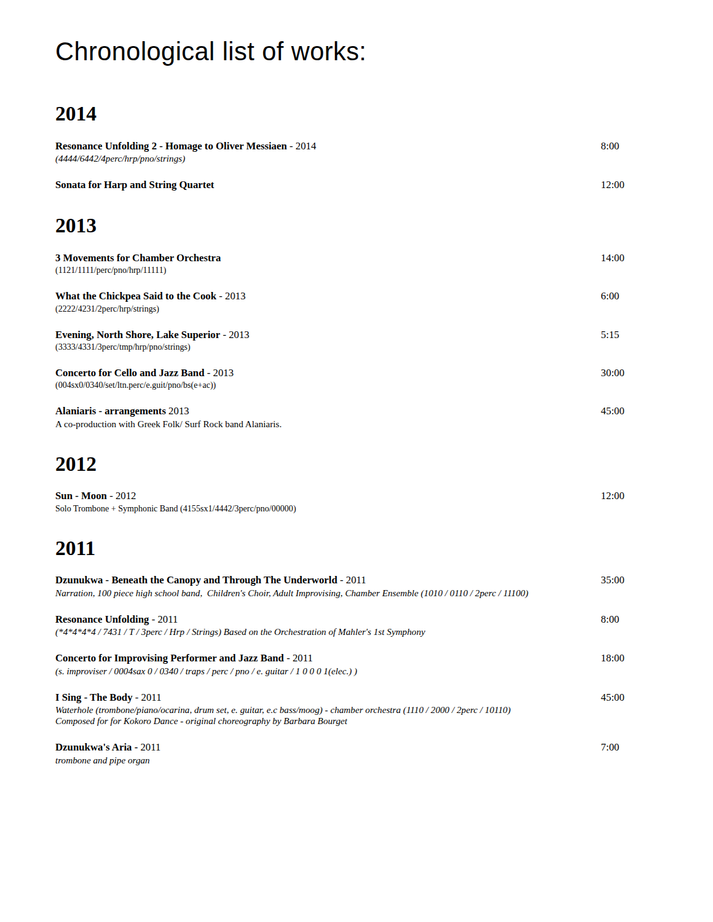Chronological list of works:
2014
Resonance Unfolding 2 - Homage to Oliver Messiaen - 2014
8:00
(4444/6442/4perc/hrp/pno/strings)
Sonata for Harp and String Quartet
12:00
2013
3 Movements for Chamber Orchestra
14:00
(1121/1111/perc/pno/hrp/11111)
What the Chickpea Said to the Cook - 2013
6:00
(2222/4231/2perc/hrp/strings)
Evening, North Shore, Lake Superior - 2013
5:15
(3333/4331/3perc/tmp/hrp/pno/strings)
Concerto for Cello and Jazz Band - 2013
30:00
(004sx0/0340/set/ltn.perc/e.guit/pno/bs(e+ac))
Alaniaris - arrangements 2013
45:00
A co-production with Greek Folk/ Surf Rock band Alaniaris.
2012
Sun - Moon - 2012
12:00
Solo Trombone + Symphonic Band (4155sx1/4442/3perc/pno/00000)
2011
Dzunukwa - Beneath the Canopy and Through The Underworld - 2011
35:00
Narration, 100 piece high school band, Children's Choir, Adult Improvising, Chamber Ensemble (1010 / 0110 / 2perc / 11100)
Resonance Unfolding - 2011
8:00
(*4*4*4*4 / 7431 / T / 3perc / Hrp / Strings) Based on the Orchestration of Mahler's 1st Symphony
Concerto for Improvising Performer and Jazz Band - 2011
18:00
(s. improviser / 0004sax 0 / 0340 / traps / perc / pno / e. guitar / 1 0 0 0 1(elec.) )
I Sing - The Body - 2011
45:00
Waterhole (trombone/piano/ocarina, drum set, e. guitar, e.c bass/moog) - chamber orchestra (1110 / 2000 / 2perc / 10110)
Composed for for Kokoro Dance - original choreography by Barbara Bourget
Dzunukwa's Aria - 2011
7:00
trombone and pipe organ